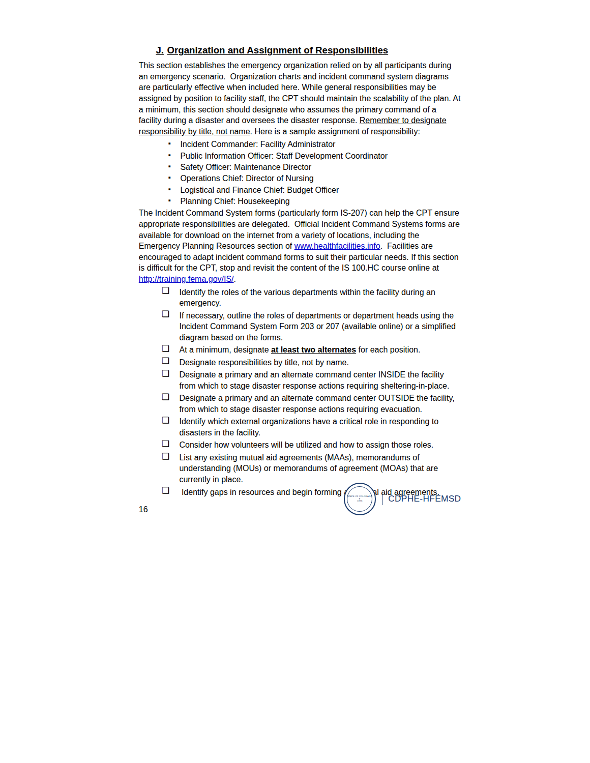J. Organization and Assignment of Responsibilities
This section establishes the emergency organization relied on by all participants during an emergency scenario. Organization charts and incident command system diagrams are particularly effective when included here. While general responsibilities may be assigned by position to facility staff, the CPT should maintain the scalability of the plan. At a minimum, this section should designate who assumes the primary command of a facility during a disaster and oversees the disaster response. Remember to designate responsibility by title, not name. Here is a sample assignment of responsibility:
Incident Commander: Facility Administrator
Public Information Officer: Staff Development Coordinator
Safety Officer: Maintenance Director
Operations Chief: Director of Nursing
Logistical and Finance Chief: Budget Officer
Planning Chief: Housekeeping
The Incident Command System forms (particularly form IS-207) can help the CPT ensure appropriate responsibilities are delegated. Official Incident Command Systems forms are available for download on the internet from a variety of locations, including the Emergency Planning Resources section of www.healthfacilities.info. Facilities are encouraged to adapt incident command forms to suit their particular needs. If this section is difficult for the CPT, stop and revisit the content of the IS 100.HC course online at http://training.fema.gov/IS/.
Identify the roles of the various departments within the facility during an emergency.
If necessary, outline the roles of departments or department heads using the Incident Command System Form 203 or 207 (available online) or a simplified diagram based on the forms.
At a minimum, designate at least two alternates for each position.
Designate responsibilities by title, not by name.
Designate a primary and an alternate command center INSIDE the facility from which to stage disaster response actions requiring sheltering-in-place.
Designate a primary and an alternate command center OUTSIDE the facility, from which to stage disaster response actions requiring evacuation.
Identify which external organizations have a critical role in responding to disasters in the facility.
Consider how volunteers will be utilized and how to assign those roles.
List any existing mutual aid agreements (MAAs), memorandums of understanding (MOUs) or memorandums of agreement (MOAs) that are currently in place.
Identify gaps in resources and begin forming additional aid agreements.
16
STATE OF COLORADO
★
1876
CDPHE-HFEMSD